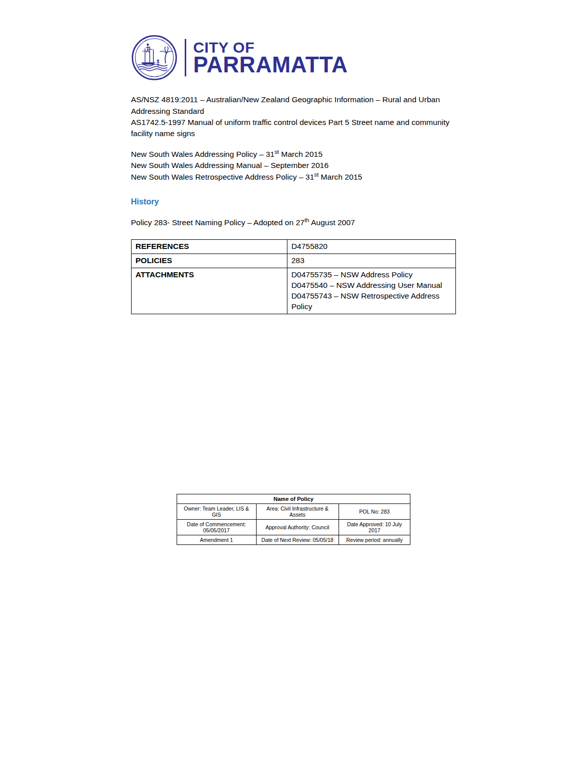CITY OF PARRAMATTA
AS/NSZ 4819:2011 – Australian/New Zealand Geographic Information – Rural and Urban Addressing Standard
AS1742.5-1997 Manual of uniform traffic control devices Part 5 Street name and community facility name signs
New South Wales Addressing Policy – 31st March 2015
New South Wales Addressing Manual – September 2016
New South Wales Retrospective Address Policy – 31st March 2015
History
Policy 283- Street Naming Policy – Adopted on 27th August 2007
| REFERENCES | D4755820 |
| POLICIES | 283 |
| ATTACHMENTS | D04755735 – NSW Address Policy D0475540 – NSW Addressing User Manual D04755743 – NSW Retrospective Address Policy |
| Name of Policy |
| Owner: Team Leader, LIS & GIS | Area: Civil Infrastructure & Assets | POL No: 283 |
| Date of Commencement: 05/05/2017 | Approval Authority: Council | Date Approved: 10 July 2017 |
| Amendment 1 | Date of Next Review: 05/05/18 | Review period: annually |